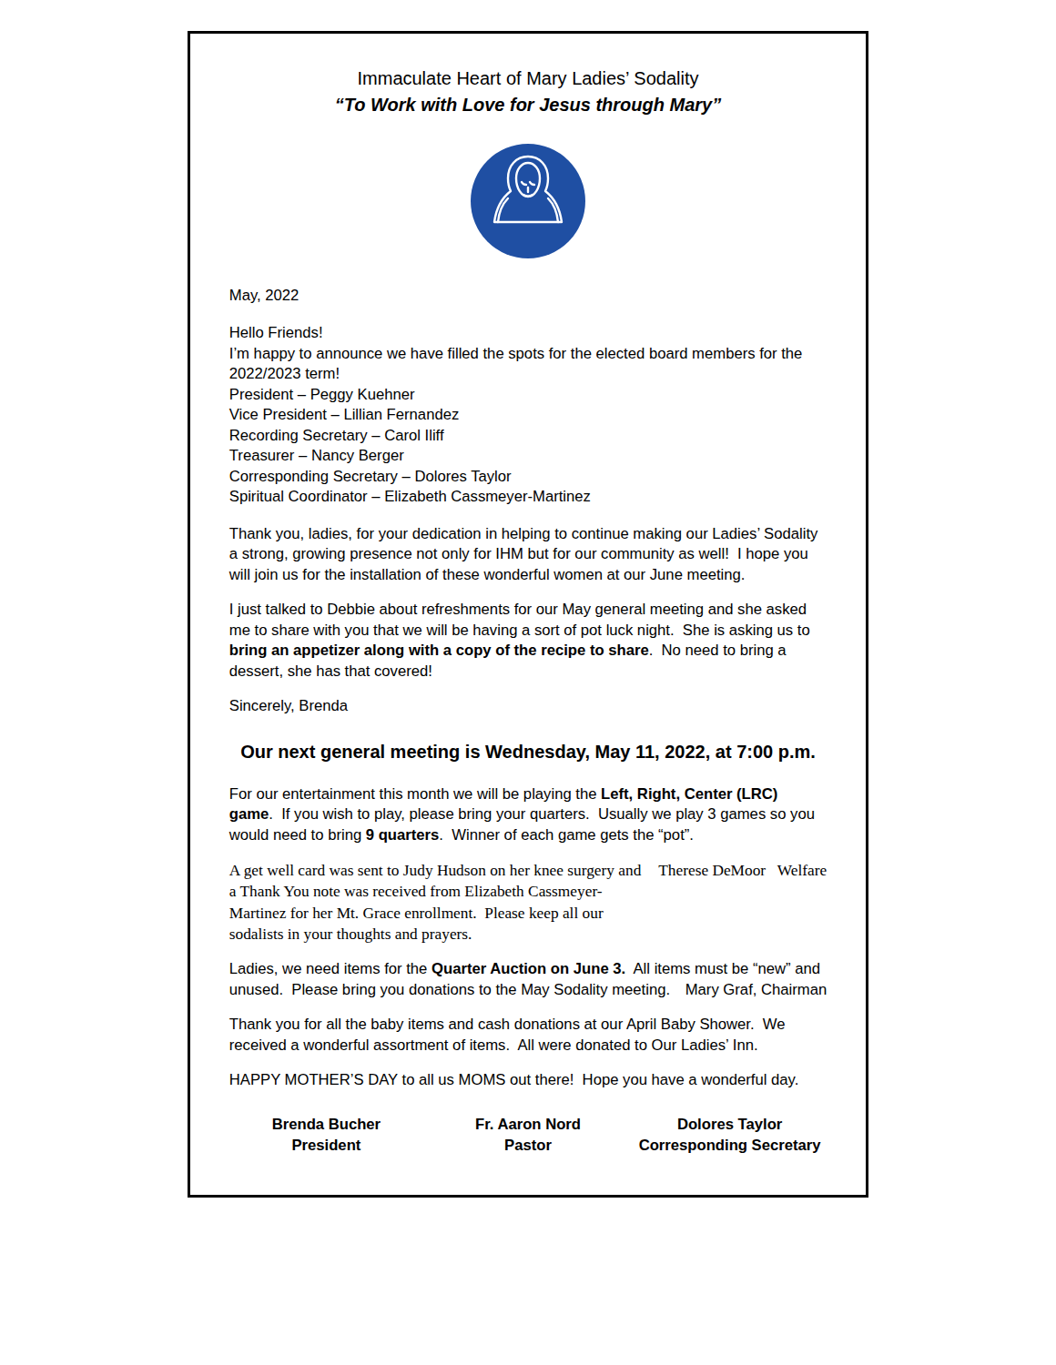Immaculate Heart of Mary Ladies’ Sodality
“To Work with Love for Jesus through Mary”
May, 2022
Hello Friends!
I’m happy to announce we have filled the spots for the elected board members for the 2022/2023 term!
President – Peggy Kuehner
Vice President – Lillian Fernandez
Recording Secretary – Carol Iliff
Treasurer – Nancy Berger
Corresponding Secretary – Dolores Taylor
Spiritual Coordinator – Elizabeth Cassmeyer-Martinez
Thank you, ladies, for your dedication in helping to continue making our Ladies’ Sodality a strong, growing presence not only for IHM but for our community as well! I hope you will join us for the installation of these wonderful women at our June meeting.
I just talked to Debbie about refreshments for our May general meeting and she asked me to share with you that we will be having a sort of pot luck night. She is asking us to bring an appetizer along with a copy of the recipe to share. No need to bring a dessert, she has that covered!
Sincerely, Brenda
Our next general meeting is Wednesday, May 11, 2022, at 7:00 p.m.
For our entertainment this month we will be playing the Left, Right, Center (LRC) game. If you wish to play, please bring your quarters. Usually we play 3 games so you would need to bring 9 quarters. Winner of each game gets the “pot”.
A get well card was sent to Judy Hudson on her knee surgery and a Thank You note was received from Elizabeth Cassmeyer-Martinez for her Mt. Grace enrollment. Please keep all our sodalists in your thoughts and prayers.
Therese DeMoor Welfare
Ladies, we need items for the Quarter Auction on June 3. All items must be “new” and unused. Please bring you donations to the May Sodality meeting. Mary Graf, Chairman
Thank you for all the baby items and cash donations at our April Baby Shower. We received a wonderful assortment of items. All were donated to Our Ladies’ Inn.
HAPPY MOTHER’S DAY to all us MOMS out there! Hope you have a wonderful day.
Brenda Bucher President
Fr. Aaron Nord Pastor
Dolores Taylor Corresponding Secretary